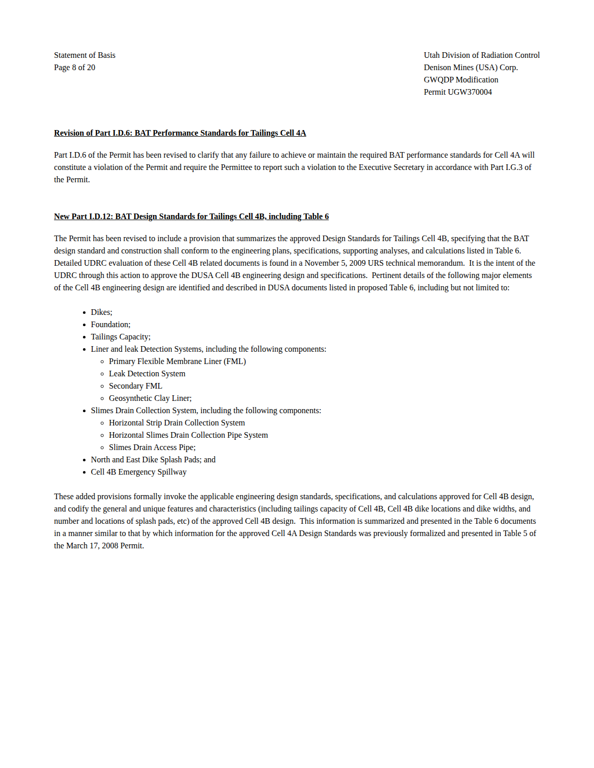Statement of Basis
Page 8 of 20
Utah Division of Radiation Control
Denison Mines (USA) Corp.
GWQDP Modification
Permit UGW370004
Revision of Part I.D.6: BAT Performance Standards for Tailings Cell 4A
Part I.D.6 of the Permit has been revised to clarify that any failure to achieve or maintain the required BAT performance standards for Cell 4A will constitute a violation of the Permit and require the Permittee to report such a violation to the Executive Secretary in accordance with Part I.G.3 of the Permit.
New Part I.D.12: BAT Design Standards for Tailings Cell 4B, including Table 6
The Permit has been revised to include a provision that summarizes the approved Design Standards for Tailings Cell 4B, specifying that the BAT design standard and construction shall conform to the engineering plans, specifications, supporting analyses, and calculations listed in Table 6. Detailed UDRC evaluation of these Cell 4B related documents is found in a November 5, 2009 URS technical memorandum. It is the intent of the UDRC through this action to approve the DUSA Cell 4B engineering design and specifications. Pertinent details of the following major elements of the Cell 4B engineering design are identified and described in DUSA documents listed in proposed Table 6, including but not limited to:
Dikes;
Foundation;
Tailings Capacity;
Liner and leak Detection Systems, including the following components:
Primary Flexible Membrane Liner (FML)
Leak Detection System
Secondary FML
Geosynthetic Clay Liner;
Slimes Drain Collection System, including the following components:
Horizontal Strip Drain Collection System
Horizontal Slimes Drain Collection Pipe System
Slimes Drain Access Pipe;
North and East Dike Splash Pads; and
Cell 4B Emergency Spillway
These added provisions formally invoke the applicable engineering design standards, specifications, and calculations approved for Cell 4B design, and codify the general and unique features and characteristics (including tailings capacity of Cell 4B, Cell 4B dike locations and dike widths, and number and locations of splash pads, etc) of the approved Cell 4B design. This information is summarized and presented in the Table 6 documents in a manner similar to that by which information for the approved Cell 4A Design Standards was previously formalized and presented in Table 5 of the March 17, 2008 Permit.